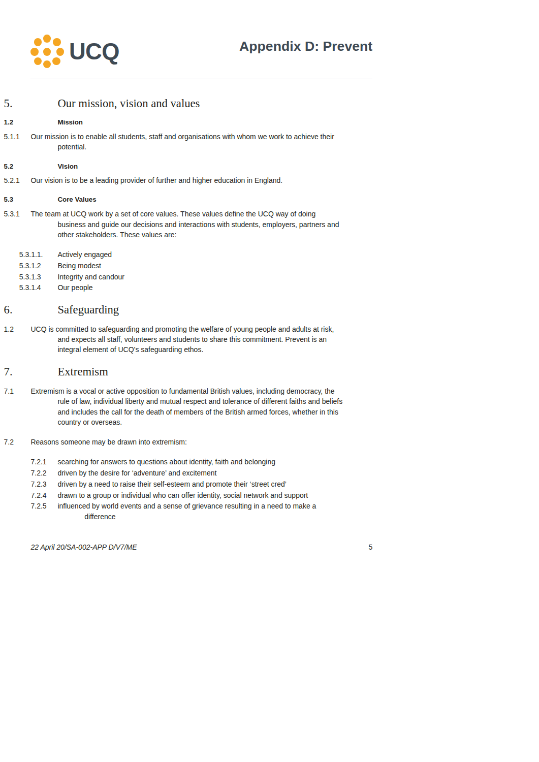UCQ
Appendix D: Prevent
5. Our mission, vision and values
1.2 Mission
5.1.1 Our mission is to enable all students, staff and organisations with whom we work to achieve their potential.
5.2 Vision
5.2.1 Our vision is to be a leading provider of further and higher education in England.
5.3 Core Values
5.3.1 The team at UCQ work by a set of core values. These values define the UCQ way of doing business and guide our decisions and interactions with students, employers, partners and other stakeholders. These values are:
5.3.1.1. Actively engaged
5.3.1.2 Being modest
5.3.1.3 Integrity and candour
5.3.1.4 Our people
6. Safeguarding
1.2 UCQ is committed to safeguarding and promoting the welfare of young people and adults at risk, and expects all staff, volunteers and students to share this commitment. Prevent is an integral element of UCQ’s safeguarding ethos.
7. Extremism
7.1 Extremism is a vocal or active opposition to fundamental British values, including democracy, the rule of law, individual liberty and mutual respect and tolerance of different faiths and beliefs and includes the call for the death of members of the British armed forces, whether in this country or overseas.
7.2 Reasons someone may be drawn into extremism:
7.2.1 searching for answers to questions about identity, faith and belonging
7.2.2 driven by the desire for ‘adventure’ and excitement
7.2.3 driven by a need to raise their self-esteem and promote their ‘street cred’
7.2.4 drawn to a group or individual who can offer identity, social network and support
7.2.5 influenced by world events and a sense of grievance resulting in a need to make a difference
22 April 20/SA-002-APP D/V7/ME
5